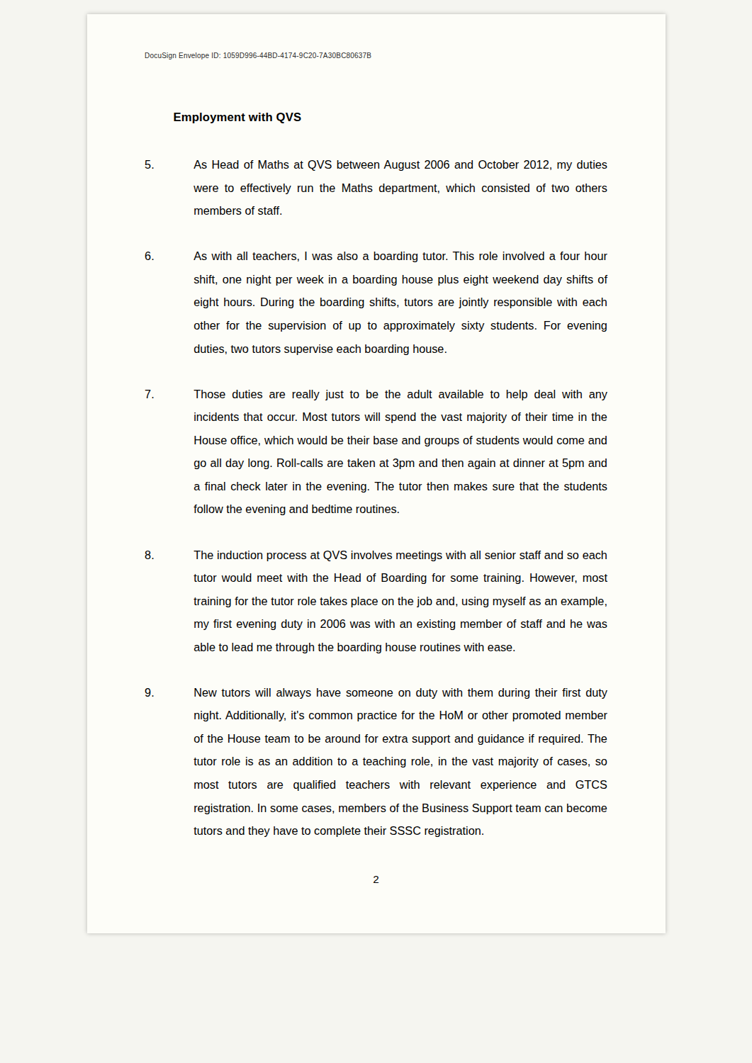DocuSign Envelope ID: 1059D996-44BD-4174-9C20-7A30BC80637B
Employment with QVS
5. As Head of Maths at QVS between August 2006 and October 2012, my duties were to effectively run the Maths department, which consisted of two others members of staff.
6. As with all teachers, I was also a boarding tutor. This role involved a four hour shift, one night per week in a boarding house plus eight weekend day shifts of eight hours. During the boarding shifts, tutors are jointly responsible with each other for the supervision of up to approximately sixty students. For evening duties, two tutors supervise each boarding house.
7. Those duties are really just to be the adult available to help deal with any incidents that occur. Most tutors will spend the vast majority of their time in the House office, which would be their base and groups of students would come and go all day long. Roll-calls are taken at 3pm and then again at dinner at 5pm and a final check later in the evening. The tutor then makes sure that the students follow the evening and bedtime routines.
8. The induction process at QVS involves meetings with all senior staff and so each tutor would meet with the Head of Boarding for some training. However, most training for the tutor role takes place on the job and, using myself as an example, my first evening duty in 2006 was with an existing member of staff and he was able to lead me through the boarding house routines with ease.
9. New tutors will always have someone on duty with them during their first duty night. Additionally, it's common practice for the HoM or other promoted member of the House team to be around for extra support and guidance if required. The tutor role is as an addition to a teaching role, in the vast majority of cases, so most tutors are qualified teachers with relevant experience and GTCS registration. In some cases, members of the Business Support team can become tutors and they have to complete their SSSC registration.
2